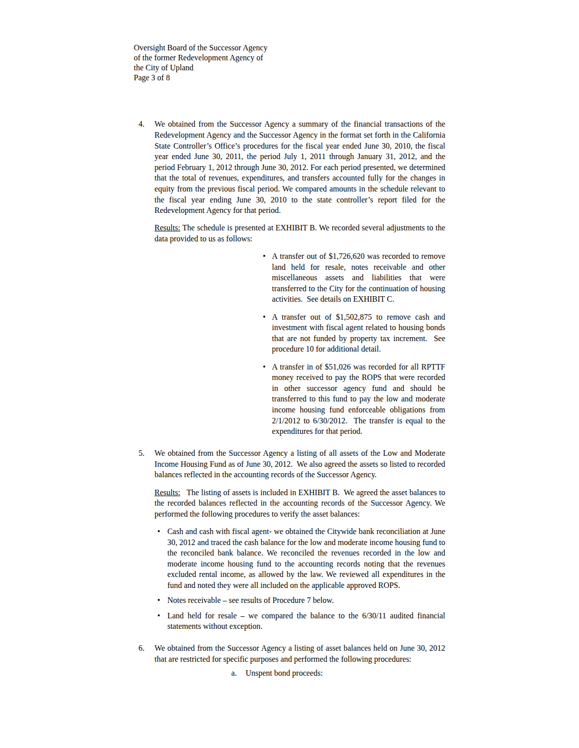Oversight Board of the Successor Agency
of the former Redevelopment Agency of
the City of Upland
Page 3 of 8
We obtained from the Successor Agency a summary of the financial transactions of the Redevelopment Agency and the Successor Agency in the format set forth in the California State Controller’s Office’s procedures for the fiscal year ended June 30, 2010, the fiscal year ended June 30, 2011, the period July 1, 2011 through January 31, 2012, and the period February 1, 2012 through June 30, 2012. For each period presented, we determined that the total of revenues, expenditures, and transfers accounted fully for the changes in equity from the previous fiscal period. We compared amounts in the schedule relevant to the fiscal year ending June 30, 2010 to the state controller’s report filed for the Redevelopment Agency for that period.
Results: The schedule is presented at EXHIBIT B. We recorded several adjustments to the data provided to us as follows:
A transfer out of $1,726,620 was recorded to remove land held for resale, notes receivable and other miscellaneous assets and liabilities that were transferred to the City for the continuation of housing activities. See details on EXHIBIT C.
A transfer out of $1,502,875 to remove cash and investment with fiscal agent related to housing bonds that are not funded by property tax increment. See procedure 10 for additional detail.
A transfer in of $51,026 was recorded for all RPTTF money received to pay the ROPS that were recorded in other successor agency fund and should be transferred to this fund to pay the low and moderate income housing fund enforceable obligations from 2/1/2012 to 6/30/2012. The transfer is equal to the expenditures for that period.
We obtained from the Successor Agency a listing of all assets of the Low and Moderate Income Housing Fund as of June 30, 2012. We also agreed the assets so listed to recorded balances reflected in the accounting records of the Successor Agency.
Results: The listing of assets is included in EXHIBIT B. We agreed the asset balances to the recorded balances reflected in the accounting records of the Successor Agency. We performed the following procedures to verify the asset balances:
Cash and cash with fiscal agent- we obtained the Citywide bank reconciliation at June 30, 2012 and traced the cash balance for the low and moderate income housing fund to the reconciled bank balance. We reconciled the revenues recorded in the low and moderate income housing fund to the accounting records noting that the revenues excluded rental income, as allowed by the law. We reviewed all expenditures in the fund and noted they were all included on the applicable approved ROPS.
Notes receivable – see results of Procedure 7 below.
Land held for resale – we compared the balance to the 6/30/11 audited financial statements without exception.
We obtained from the Successor Agency a listing of asset balances held on June 30, 2012 that are restricted for specific purposes and performed the following procedures:
Unspent bond proceeds: